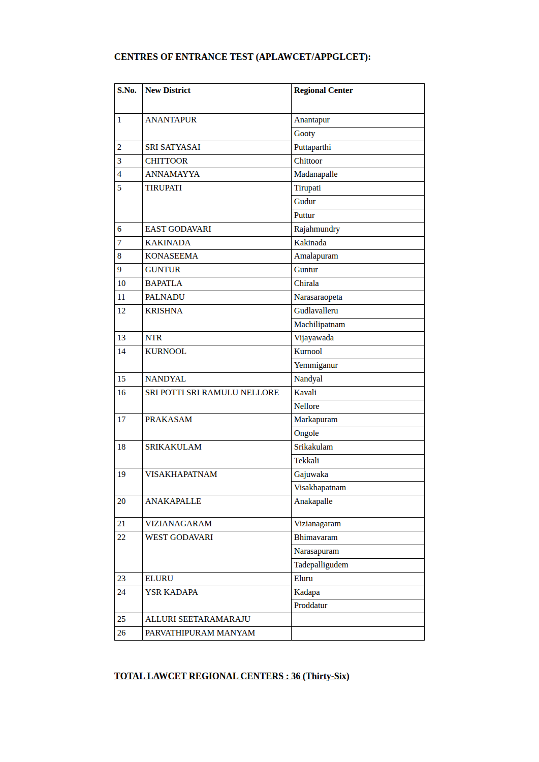CENTRES OF ENTRANCE TEST (APLAWCET/APPGLCET):
| S.No. | New District | Regional Center |
| --- | --- | --- |
| 1 | ANANTAPUR | Anantapur |
| Gooty |
| 2 | SRI SATYASAI | Puttaparthi |
| 3 | CHITTOOR | Chittoor |
| 4 | ANNAMAYYA | Madanapalle |
| 5 | TIRUPATI | Tirupati |
| Gudur |
| Puttur |
| 6 | EAST GODAVARI | Rajahmundry |
| 7 | KAKINADA | Kakinada |
| 8 | KONASEEMA | Amalapuram |
| 9 | GUNTUR | Guntur |
| 10 | BAPATLA | Chirala |
| 11 | PALNADU | Narasaraopeta |
| 12 | KRISHNA | Gudlavalleru |
| Machilipatnam |
| 13 | NTR | Vijayawada |
| 14 | KURNOOL | Kurnool |
| Yemmiganur |
| 15 | NANDYAL | Nandyal |
| 16 | SRI POTTI SRI RAMULU NELLORE | Kavali |
| Nellore |
| 17 | PRAKASAM | Markapuram |
| Ongole |
| 18 | SRIKAKULAM | Srikakulam |
| Tekkali |
| 19 | VISAKHAPATNAM | Gajuwaka |
| Visakhapatnam |
| 20 | ANAKAPALLE | Anakapalle |
| 21 | VIZIANAGARAM | Vizianagaram |
| 22 | WEST GODAVARI | Bhimavaram |
| Narasapuram |
| Tadepalligudem |
| 23 | ELURU | Eluru |
| 24 | YSR KADAPA | Kadapa |
| Proddatur |
| 25 | ALLURI SEETARAMARAJU | |
| 26 | PARVATHIPURAM MANYAM | |
TOTAL LAWCET REGIONAL CENTERS : 36 (Thirty-Six)